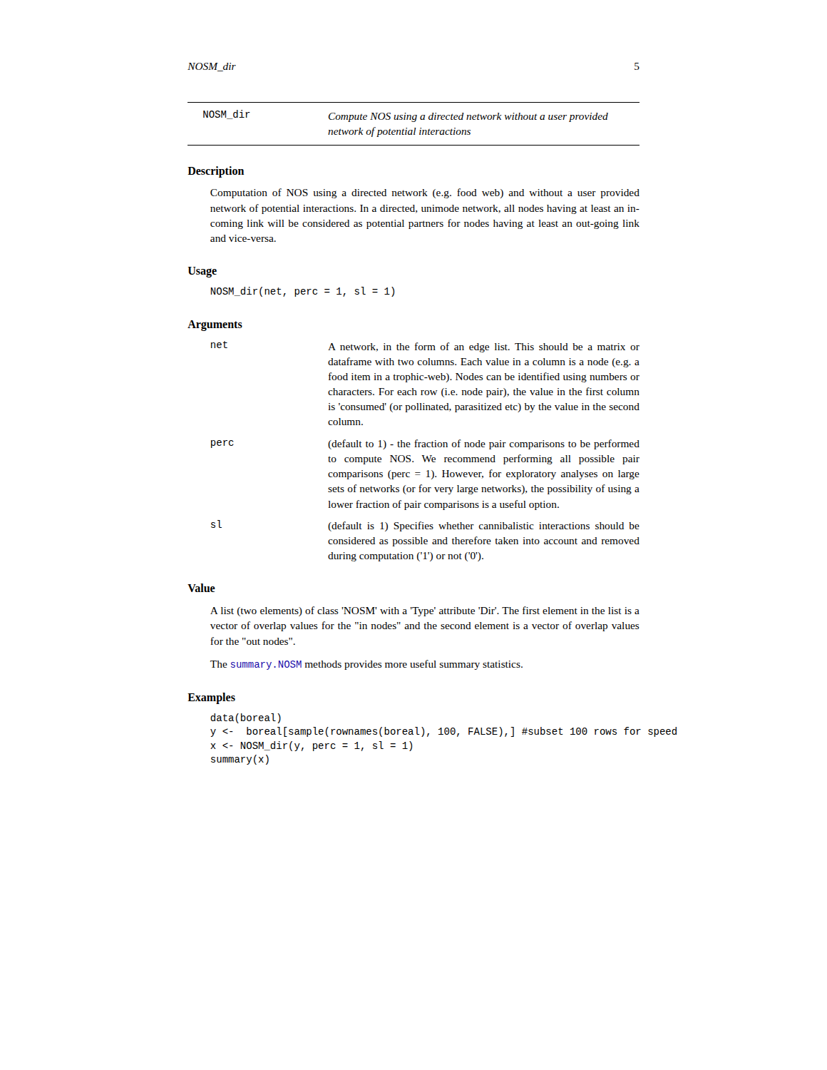NOSM_dir 5
NOSM_dir
Compute NOS using a directed network without a user provided network of potential interactions
Description
Computation of NOS using a directed network (e.g. food web) and without a user provided network of potential interactions. In a directed, unimode network, all nodes having at least an in-coming link will be considered as potential partners for nodes having at least an out-going link and vice-versa.
Usage
NOSM_dir(net, perc = 1, sl = 1)
Arguments
net
A network, in the form of an edge list. This should be a matrix or dataframe with two columns. Each value in a column is a node (e.g. a food item in a trophic-web). Nodes can be identified using numbers or characters. For each row (i.e. node pair), the value in the first column is 'consumed' (or pollinated, parasitized etc) by the value in the second column.
perc
(default to 1) - the fraction of node pair comparisons to be performed to compute NOS. We recommend performing all possible pair comparisons (perc = 1). However, for exploratory analyses on large sets of networks (or for very large networks), the possibility of using a lower fraction of pair comparisons is a useful option.
sl
(default is 1) Specifies whether cannibalistic interactions should be considered as possible and therefore taken into account and removed during computation ('1') or not ('0').
Value
A list (two elements) of class 'NOSM' with a 'Type' attribute 'Dir'. The first element in the list is a vector of overlap values for the "in nodes" and the second element is a vector of overlap values for the "out nodes".
The summary.NOSM methods provides more useful summary statistics.
Examples
data(boreal)
y <-  boreal[sample(rownames(boreal), 100, FALSE),] #subset 100 rows for speed
x <- NOSM_dir(y, perc = 1, sl = 1)
summary(x)